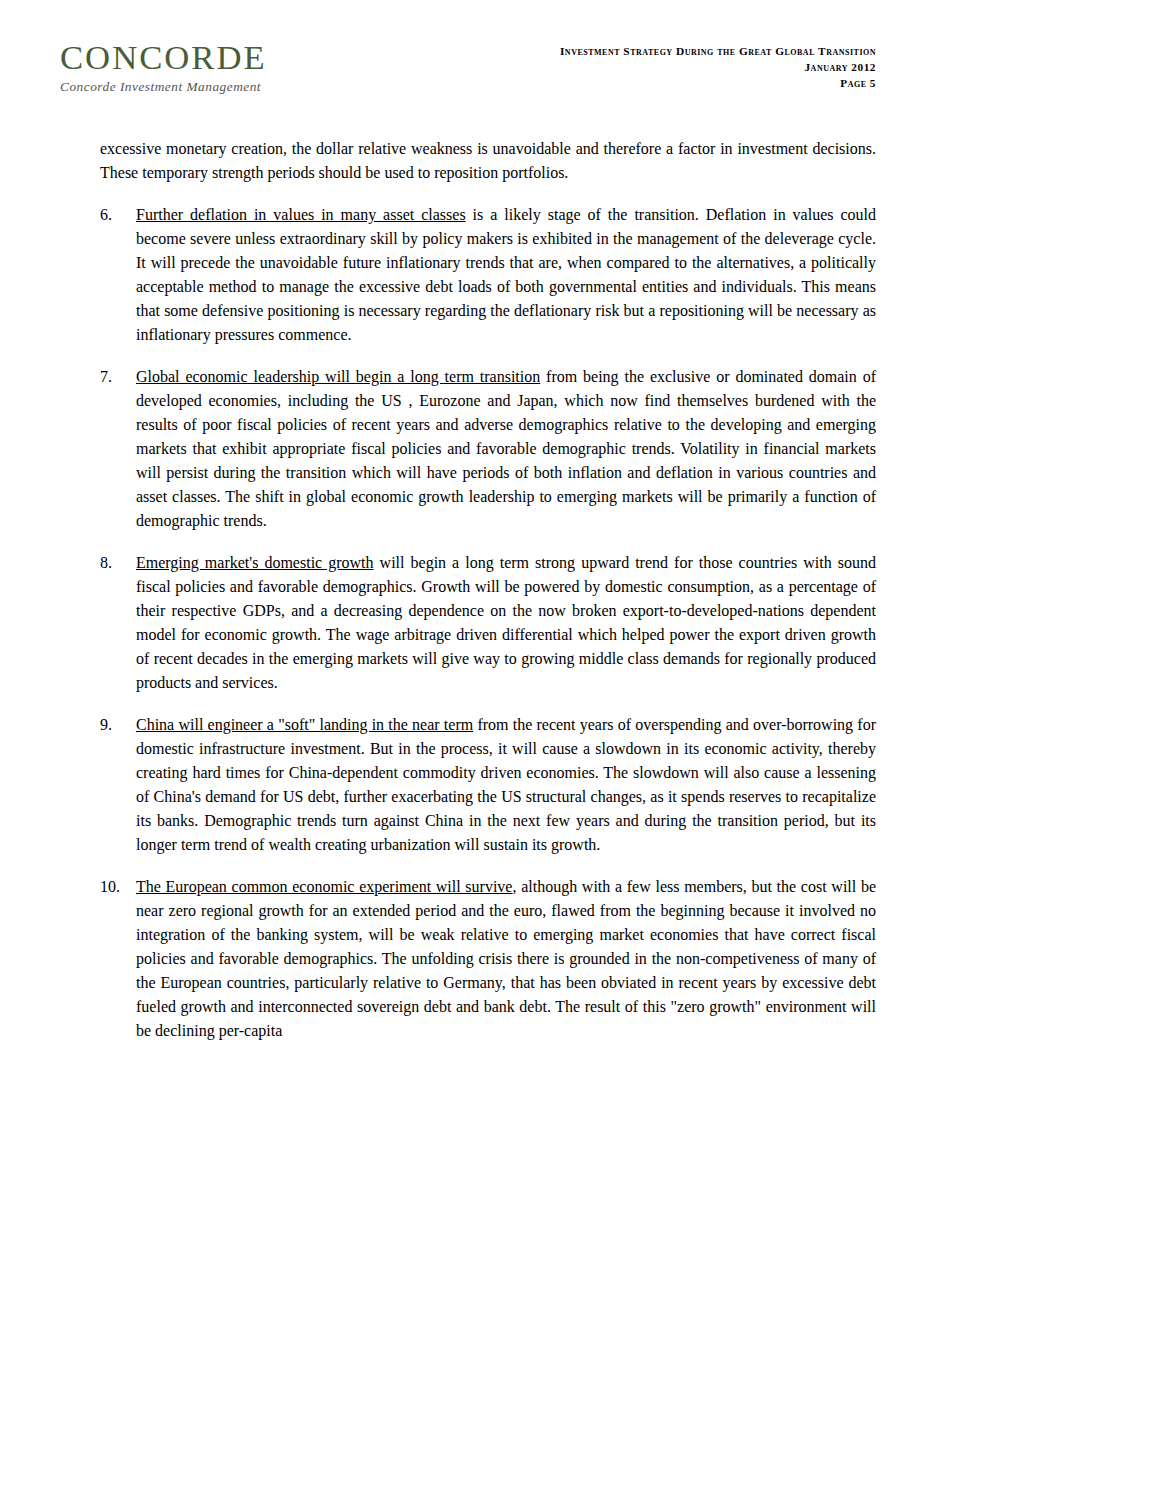CONCORDE
Concorde Investment Management
Investment Strategy During the Great Global Transition
January 2012
Page 5
excessive monetary creation, the dollar relative weakness is unavoidable and therefore a factor in investment decisions. These temporary strength periods should be used to reposition portfolios.
Further deflation in values in many asset classes is a likely stage of the transition. Deflation in values could become severe unless extraordinary skill by policy makers is exhibited in the management of the deleverage cycle. It will precede the unavoidable future inflationary trends that are, when compared to the alternatives, a politically acceptable method to manage the excessive debt loads of both governmental entities and individuals. This means that some defensive positioning is necessary regarding the deflationary risk but a repositioning will be necessary as inflationary pressures commence.
Global economic leadership will begin a long term transition from being the exclusive or dominated domain of developed economies, including the US , Eurozone and Japan, which now find themselves burdened with the results of poor fiscal policies of recent years and adverse demographics relative to the developing and emerging markets that exhibit appropriate fiscal policies and favorable demographic trends. Volatility in financial markets will persist during the transition which will have periods of both inflation and deflation in various countries and asset classes. The shift in global economic growth leadership to emerging markets will be primarily a function of demographic trends.
Emerging market's domestic growth will begin a long term strong upward trend for those countries with sound fiscal policies and favorable demographics. Growth will be powered by domestic consumption, as a percentage of their respective GDPs, and a decreasing dependence on the now broken export-to-developed-nations dependent model for economic growth. The wage arbitrage driven differential which helped power the export driven growth of recent decades in the emerging markets will give way to growing middle class demands for regionally produced products and services.
China will engineer a "soft" landing in the near term from the recent years of overspending and over-borrowing for domestic infrastructure investment. But in the process, it will cause a slowdown in its economic activity, thereby creating hard times for China-dependent commodity driven economies. The slowdown will also cause a lessening of China's demand for US debt, further exacerbating the US structural changes, as it spends reserves to recapitalize its banks. Demographic trends turn against China in the next few years and during the transition period, but its longer term trend of wealth creating urbanization will sustain its growth.
The European common economic experiment will survive, although with a few less members, but the cost will be near zero regional growth for an extended period and the euro, flawed from the beginning because it involved no integration of the banking system, will be weak relative to emerging market economies that have correct fiscal policies and favorable demographics. The unfolding crisis there is grounded in the non-competiveness of many of the European countries, particularly relative to Germany, that has been obviated in recent years by excessive debt fueled growth and interconnected sovereign debt and bank debt. The result of this "zero growth" environment will be declining per-capita